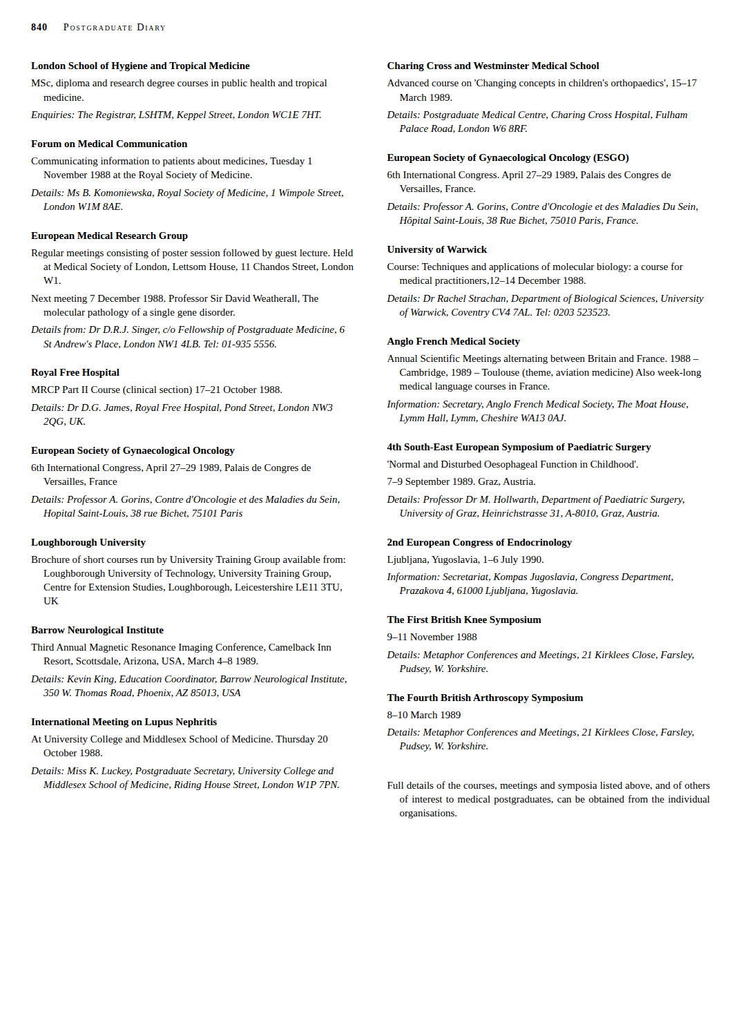840 Postgraduate Diary
London School of Hygiene and Tropical Medicine
MSc, diploma and research degree courses in public health and tropical medicine.
Enquiries: The Registrar, LSHTM, Keppel Street, London WC1E 7HT.
Forum on Medical Communication
Communicating information to patients about medicines, Tuesday 1 November 1988 at the Royal Society of Medicine.
Details: Ms B. Komoniewska, Royal Society of Medicine, 1 Wimpole Street, London W1M 8AE.
European Medical Research Group
Regular meetings consisting of poster session followed by guest lecture. Held at Medical Society of London, Lettsom House, 11 Chandos Street, London W1.
Next meeting 7 December 1988. Professor Sir David Weatherall, The molecular pathology of a single gene disorder.
Details from: Dr D.R.J. Singer, c/o Fellowship of Postgraduate Medicine, 6 St Andrew's Place, London NW1 4LB. Tel: 01-935 5556.
Royal Free Hospital
MRCP Part II Course (clinical section) 17–21 October 1988.
Details: Dr D.G. James, Royal Free Hospital, Pond Street, London NW3 2QG, UK.
European Society of Gynaecological Oncology
6th International Congress, April 27–29 1989, Palais de Congres de Versailles, France
Details: Professor A. Gorins, Contre d'Oncologie et des Maladies du Sein, Hopital Saint-Louis, 38 rue Bichet, 75101 Paris
Loughborough University
Brochure of short courses run by University Training Group available from: Loughborough University of Technology, University Training Group, Centre for Extension Studies, Loughborough, Leicestershire LE11 3TU, UK
Barrow Neurological Institute
Third Annual Magnetic Resonance Imaging Conference, Camelback Inn Resort, Scottsdale, Arizona, USA, March 4–8 1989.
Details: Kevin King, Education Coordinator, Barrow Neurological Institute, 350 W. Thomas Road, Phoenix, AZ 85013, USA
International Meeting on Lupus Nephritis
At University College and Middlesex School of Medicine. Thursday 20 October 1988.
Details: Miss K. Luckey, Postgraduate Secretary, University College and Middlesex School of Medicine, Riding House Street, London W1P 7PN.
Charing Cross and Westminster Medical School
Advanced course on 'Changing concepts in children's orthopaedics', 15–17 March 1989.
Details: Postgraduate Medical Centre, Charing Cross Hospital, Fulham Palace Road, London W6 8RF.
European Society of Gynaecological Oncology (ESGO)
6th International Congress. April 27–29 1989, Palais des Congres de Versailles, France.
Details: Professor A. Gorins, Contre d'Oncologie et des Maladies Du Sein, Hôpital Saint-Louis, 38 Rue Bichet, 75010 Paris, France.
University of Warwick
Course: Techniques and applications of molecular biology: a course for medical practitioners,12–14 December 1988.
Details: Dr Rachel Strachan, Department of Biological Sciences, University of Warwick, Coventry CV4 7AL. Tel: 0203 523523.
Anglo French Medical Society
Annual Scientific Meetings alternating between Britain and France. 1988 – Cambridge, 1989 – Toulouse (theme, aviation medicine) Also week-long medical language courses in France.
Information: Secretary, Anglo French Medical Society, The Moat House, Lymm Hall, Lymm, Cheshire WA13 0AJ.
4th South-East European Symposium of Paediatric Surgery
'Normal and Disturbed Oesophageal Function in Childhood'.
7–9 September 1989. Graz, Austria.
Details: Professor Dr M. Hollwarth, Department of Paediatric Surgery, University of Graz, Heinrichstrasse 31, A-8010, Graz, Austria.
2nd European Congress of Endocrinology
Ljubljana, Yugoslavia, 1–6 July 1990.
Information: Secretariat, Kompas Jugoslavia, Congress Department, Prazakova 4, 61000 Ljubljana, Yugoslavia.
The First British Knee Symposium
9–11 November 1988
Details: Metaphor Conferences and Meetings, 21 Kirklees Close, Farsley, Pudsey, W. Yorkshire.
The Fourth British Arthroscopy Symposium
8–10 March 1989
Details: Metaphor Conferences and Meetings, 21 Kirklees Close, Farsley, Pudsey, W. Yorkshire.
Full details of the courses, meetings and symposia listed above, and of others of interest to medical postgraduates, can be obtained from the individual organisations.